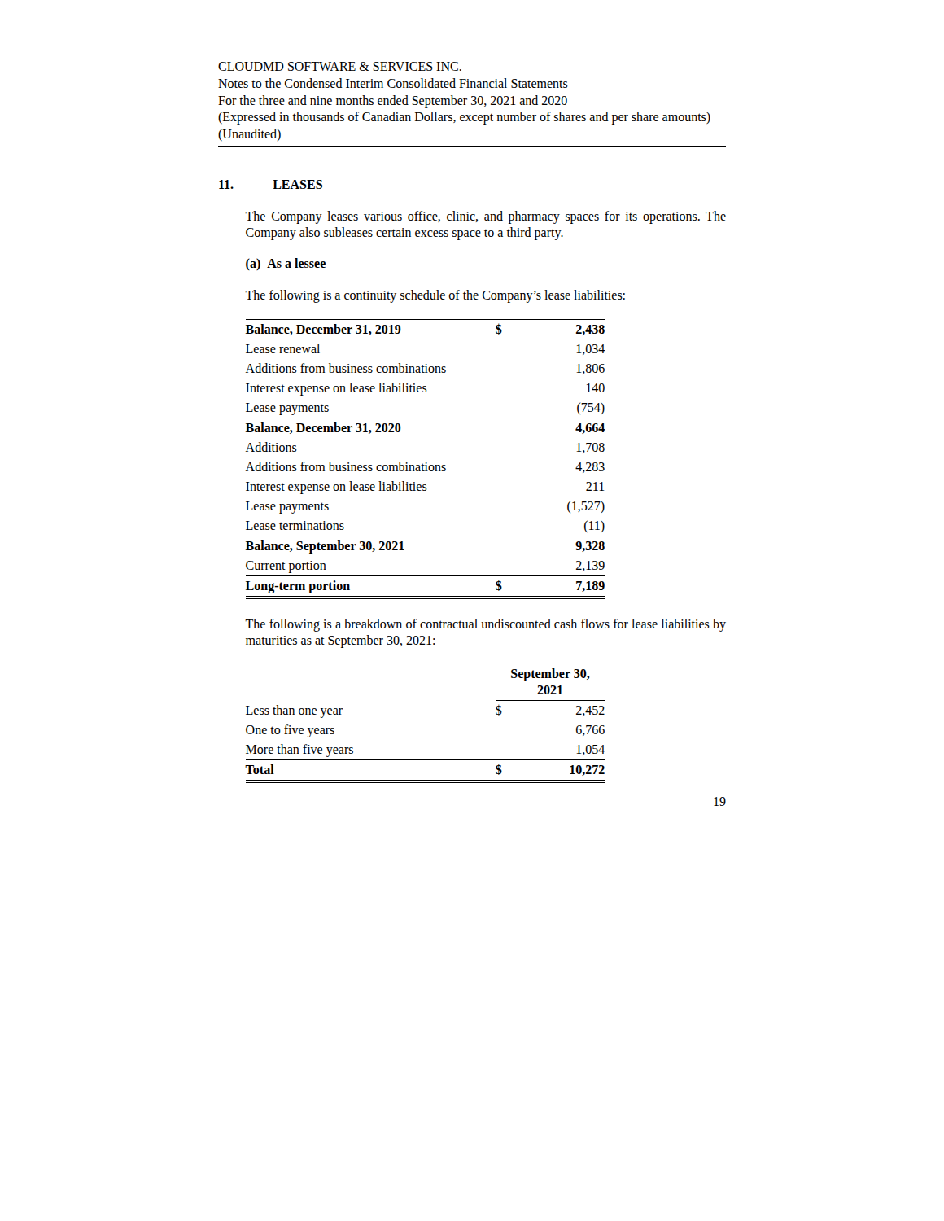CLOUDMD SOFTWARE & SERVICES INC.
Notes to the Condensed Interim Consolidated Financial Statements
For the three and nine months ended September 30, 2021 and 2020
(Expressed in thousands of Canadian Dollars, except number of shares and per share amounts)
(Unaudited)
11. LEASES
The Company leases various office, clinic, and pharmacy spaces for its operations. The Company also subleases certain excess space to a third party.
(a) As a lessee
The following is a continuity schedule of the Company’s lease liabilities:
| Balance, December 31, 2019 | $ | 2,438 |
| Lease renewal | | 1,034 |
| Additions from business combinations | | 1,806 |
| Interest expense on lease liabilities | | 140 |
| Lease payments | | (754) |
| Balance, December 31, 2020 | | 4,664 |
| Additions | | 1,708 |
| Additions from business combinations | | 4,283 |
| Interest expense on lease liabilities | | 211 |
| Lease payments | | (1,527) |
| Lease terminations | | (11) |
| Balance, September 30, 2021 | | 9,328 |
| Current portion | | 2,139 |
| Long-term portion | $ | 7,189 |
The following is a breakdown of contractual undiscounted cash flows for lease liabilities by maturities as at September 30, 2021:
| | September 30, 2021 |
| --- | --- |
| Less than one year | $ | 2,452 |
| One to five years | | 6,766 |
| More than five years | | 1,054 |
| Total | $ | 10,272 |
19